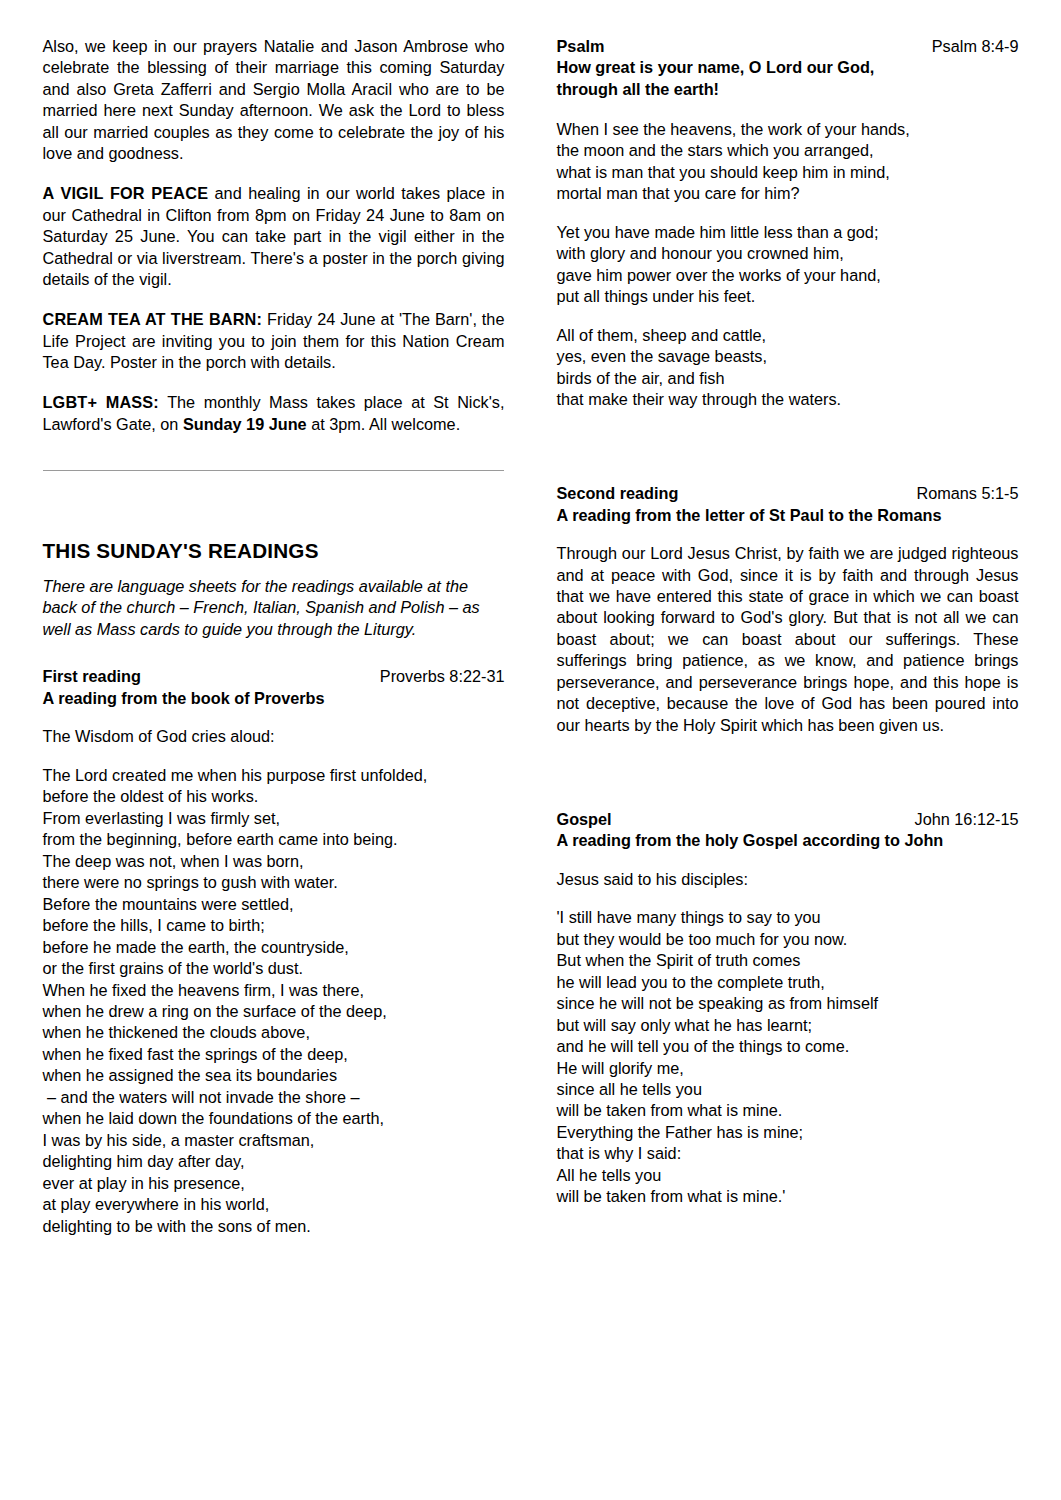Also, we keep in our prayers Natalie and Jason Ambrose who celebrate the blessing of their marriage this coming Saturday and also Greta Zafferri and Sergio Molla Aracil who are to be married here next Sunday afternoon. We ask the Lord to bless all our married couples as they come to celebrate the joy of his love and goodness.
A VIGIL FOR PEACE and healing in our world takes place in our Cathedral in Clifton from 8pm on Friday 24 June to 8am on Saturday 25 June. You can take part in the vigil either in the Cathedral or via liverstream. There's a poster in the porch giving details of the vigil.
CREAM TEA AT THE BARN: Friday 24 June at 'The Barn', the Life Project are inviting you to join them for this Nation Cream Tea Day. Poster in the porch with details.
LGBT+ MASS: The monthly Mass takes place at St Nick's, Lawford's Gate, on Sunday 19 June at 3pm. All welcome.
THIS SUNDAY'S READINGS
There are language sheets for the readings available at the back of the church – French, Italian, Spanish and Polish – as well as Mass cards to guide you through the Liturgy.
First reading Proverbs 8:22-31
A reading from the book of Proverbs
The Wisdom of God cries aloud:
The Lord created me when his purpose first unfolded,
before the oldest of his works.
From everlasting I was firmly set,
from the beginning, before earth came into being.
The deep was not, when I was born,
there were no springs to gush with water.
Before the mountains were settled,
before the hills, I came to birth;
before he made the earth, the countryside,
or the first grains of the world's dust.
When he fixed the heavens firm, I was there,
when he drew a ring on the surface of the deep,
when he thickened the clouds above,
when he fixed fast the springs of the deep,
when he assigned the sea its boundaries
– and the waters will not invade the shore –
when he laid down the foundations of the earth,
I was by his side, a master craftsman,
delighting him day after day,
ever at play in his presence,
at play everywhere in his world,
delighting to be with the sons of men.
Psalm Psalm 8:4-9
How great is your name, O Lord our God,
through all the earth!
When I see the heavens, the work of your hands,
the moon and the stars which you arranged,
what is man that you should keep him in mind,
mortal man that you care for him?
Yet you have made him little less than a god;
with glory and honour you crowned him,
gave him power over the works of your hand,
put all things under his feet.
All of them, sheep and cattle,
yes, even the savage beasts,
birds of the air, and fish
that make their way through the waters.
Second reading Romans 5:1-5
A reading from the letter of St Paul to the Romans
Through our Lord Jesus Christ, by faith we are judged righteous and at peace with God, since it is by faith and through Jesus that we have entered this state of grace in which we can boast about looking forward to God's glory. But that is not all we can boast about; we can boast about our sufferings. These sufferings bring patience, as we know, and patience brings perseverance, and perseverance brings hope, and this hope is not deceptive, because the love of God has been poured into our hearts by the Holy Spirit which has been given us.
Gospel John 16:12-15
A reading from the holy Gospel according to John
Jesus said to his disciples:
'I still have many things to say to you
but they would be too much for you now.
But when the Spirit of truth comes
he will lead you to the complete truth,
since he will not be speaking as from himself
but will say only what he has learnt;
and he will tell you of the things to come.
He will glorify me,
since all he tells you
will be taken from what is mine.
Everything the Father has is mine;
that is why I said:
All he tells you
will be taken from what is mine.'